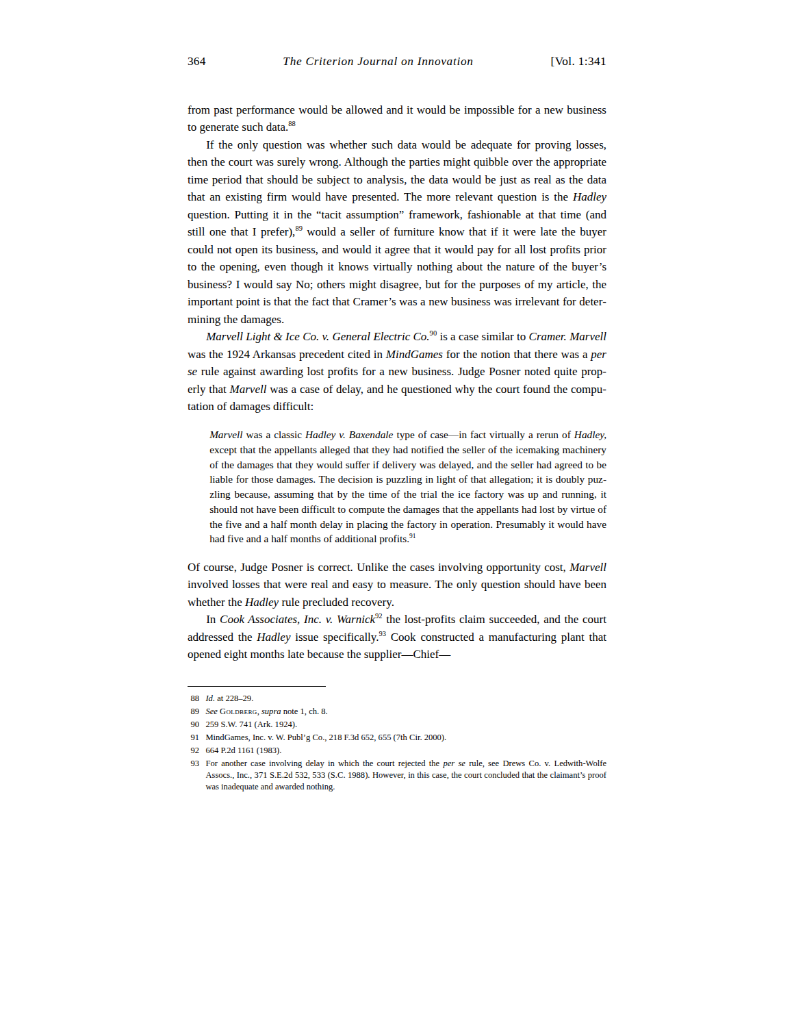364 The Criterion Journal on Innovation [Vol. 1:341
from past performance would be allowed and it would be impossible for a new business to generate such data.88
If the only question was whether such data would be adequate for proving losses, then the court was surely wrong. Although the parties might quibble over the appropriate time period that should be subject to analysis, the data would be just as real as the data that an existing firm would have presented. The more relevant question is the Hadley question. Putting it in the “tacit assumption” framework, fashionable at that time (and still one that I prefer),89 would a seller of furniture know that if it were late the buyer could not open its business, and would it agree that it would pay for all lost profits prior to the opening, even though it knows virtually nothing about the nature of the buyer’s business? I would say No; others might disagree, but for the purposes of my article, the important point is that the fact that Cramer’s was a new business was irrelevant for determining the damages.
Marvell Light & Ice Co. v. General Electric Co.90 is a case similar to Cramer. Marvell was the 1924 Arkansas precedent cited in MindGames for the notion that there was a per se rule against awarding lost profits for a new business. Judge Posner noted quite properly that Marvell was a case of delay, and he questioned why the court found the computation of damages difficult:
Marvell was a classic Hadley v. Baxendale type of case—in fact virtually a rerun of Hadley, except that the appellants alleged that they had notified the seller of the icemaking machinery of the damages that they would suffer if delivery was delayed, and the seller had agreed to be liable for those damages. The decision is puzzling in light of that allegation; it is doubly puzzling because, assuming that by the time of the trial the ice factory was up and running, it should not have been difficult to compute the damages that the appellants had lost by virtue of the five and a half month delay in placing the factory in operation. Presumably it would have had five and a half months of additional profits.91
Of course, Judge Posner is correct. Unlike the cases involving opportunity cost, Marvell involved losses that were real and easy to measure. The only question should have been whether the Hadley rule precluded recovery.
In Cook Associates, Inc. v. Warnick92 the lost-profits claim succeeded, and the court addressed the Hadley issue specifically.93 Cook constructed a manufacturing plant that opened eight months late because the supplier—Chief—
88 Id. at 228–29.
89 See Goldberg, supra note 1, ch. 8.
90259 S.W. 741 (Ark. 1924).
91 MindGames, Inc. v. W. Publ’g Co., 218 F.3d 652, 655 (7th Cir. 2000).
92664 P.2d 1161 (1983).
93 For another case involving delay in which the court rejected the per se rule, see Drews Co. v. Ledwith-Wolfe Assocs., Inc., 371 S.E.2d 532, 533 (S.C. 1988). However, in this case, the court concluded that the claimant’s proof was inadequate and awarded nothing.